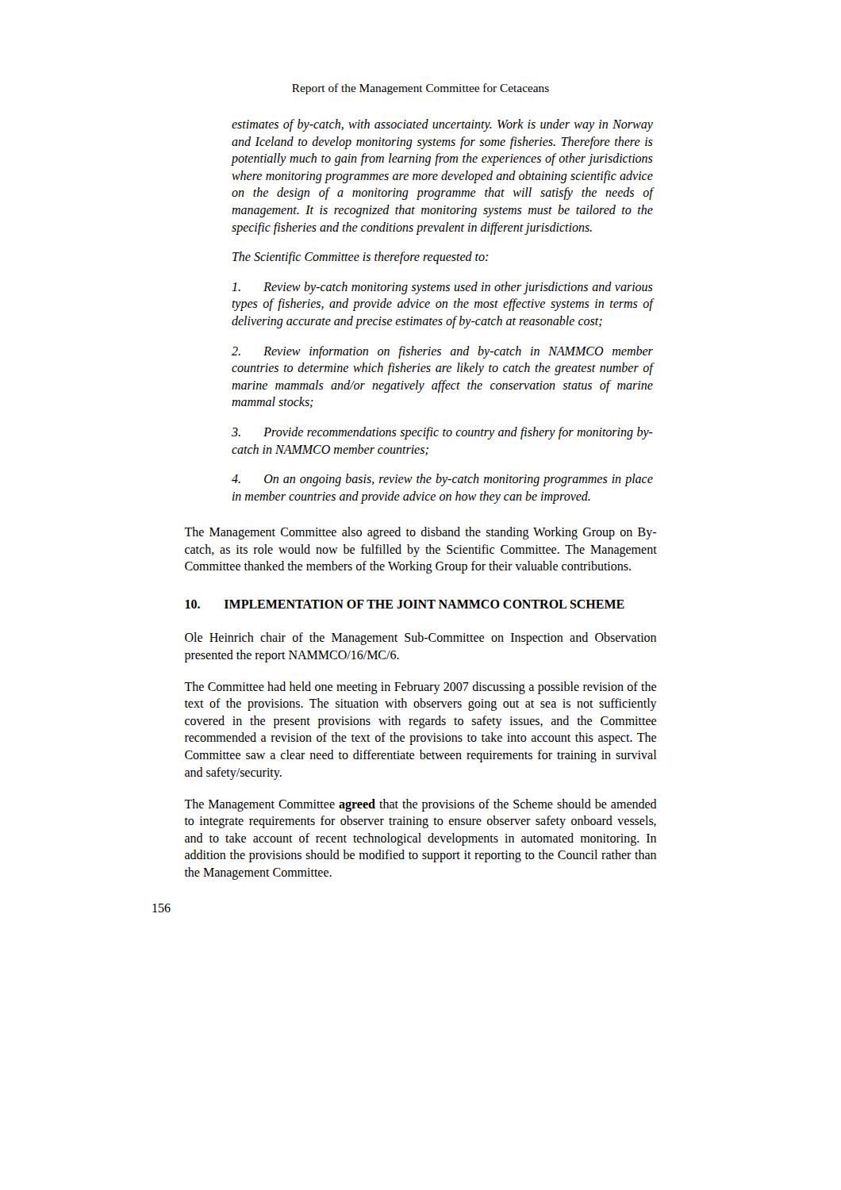Report of the Management Committee for Cetaceans
estimates of by-catch, with associated uncertainty. Work is under way in Norway and Iceland to develop monitoring systems for some fisheries. Therefore there is potentially much to gain from learning from the experiences of other jurisdictions where monitoring programmes are more developed and obtaining scientific advice on the design of a monitoring programme that will satisfy the needs of management. It is recognized that monitoring systems must be tailored to the specific fisheries and the conditions prevalent in different jurisdictions.
The Scientific Committee is therefore requested to:
1. Review by-catch monitoring systems used in other jurisdictions and various types of fisheries, and provide advice on the most effective systems in terms of delivering accurate and precise estimates of by-catch at reasonable cost;
2. Review information on fisheries and by-catch in NAMMCO member countries to determine which fisheries are likely to catch the greatest number of marine mammals and/or negatively affect the conservation status of marine mammal stocks;
3. Provide recommendations specific to country and fishery for monitoring by-catch in NAMMCO member countries;
4. On an ongoing basis, review the by-catch monitoring programmes in place in member countries and provide advice on how they can be improved.
The Management Committee also agreed to disband the standing Working Group on By-catch, as its role would now be fulfilled by the Scientific Committee. The Management Committee thanked the members of the Working Group for their valuable contributions.
10. IMPLEMENTATION OF THE JOINT NAMMCO CONTROL SCHEME
Ole Heinrich chair of the Management Sub-Committee on Inspection and Observation presented the report NAMMCO/16/MC/6.
The Committee had held one meeting in February 2007 discussing a possible revision of the text of the provisions. The situation with observers going out at sea is not sufficiently covered in the present provisions with regards to safety issues, and the Committee recommended a revision of the text of the provisions to take into account this aspect. The Committee saw a clear need to differentiate between requirements for training in survival and safety/security.
The Management Committee agreed that the provisions of the Scheme should be amended to integrate requirements for observer training to ensure observer safety onboard vessels, and to take account of recent technological developments in automated monitoring. In addition the provisions should be modified to support it reporting to the Council rather than the Management Committee.
156